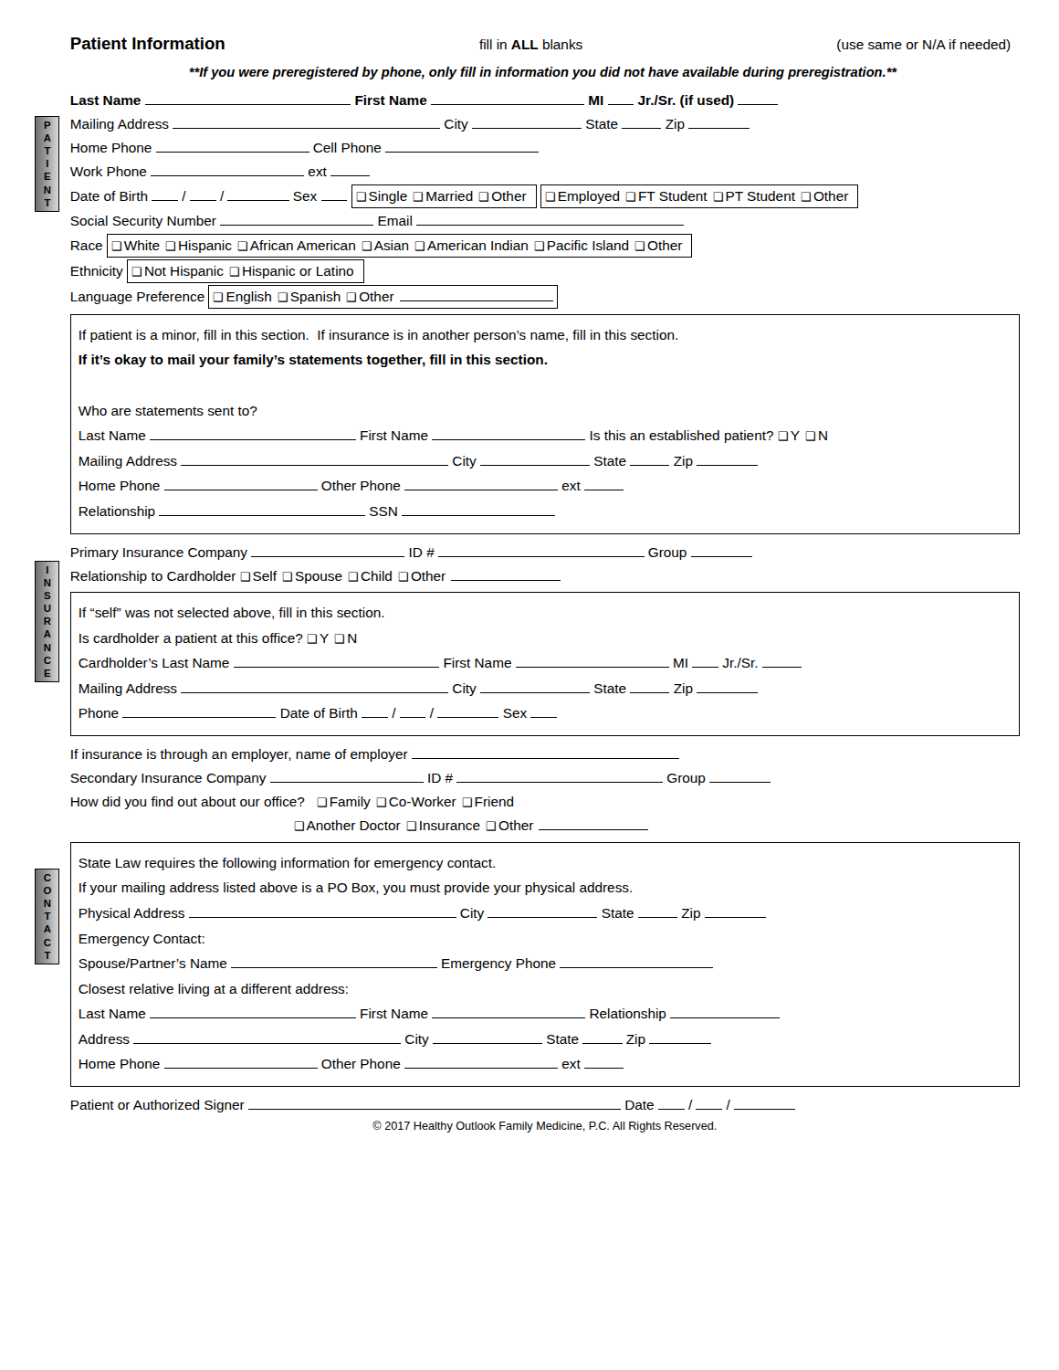Patient Information
fill in ALL blanks
(use same or N/A if needed)
**If you were preregistered by phone, only fill in information you did not have available during preregistration.**
PATIENT
Last Name First Name MI Jr./Sr. (if used)
Mailing Address City State Zip
Home Phone Cell Phone
Work Phone ext
Date of Birth / / Sex Single Married Other Employed FT Student PT Student Other
Social Security Number Email
Race White Hispanic African American Asian American Indian Pacific Island Other
Ethnicity Not Hispanic Hispanic or Latino
Language Preference English Spanish Other
If patient is a minor, fill in this section. If insurance is in another person’s name, fill in this section.
If it’s okay to mail your family’s statements together, fill in this section.
Who are statements sent to?
Last Name First Name Is this an established patient? YN
Mailing Address City State Zip
Home Phone Other Phone ext
Relationship SSN
INSURANCE
Primary Insurance Company ID # Group
Relationship to Cardholder Self Spouse Child Other
If “self” was not selected above, fill in this section.
Is cardholder a patient at this office? YN
Cardholder’s Last Name First Name MI Jr./Sr.
Mailing Address City State Zip
Phone Date of Birth / / Sex
If insurance is through an employer, name of employer
Secondary Insurance Company ID # Group
How did you find out about our office? Family Co-Worker Friend
Another Doctor Insurance Other
CONTACT
State Law requires the following information for emergency contact.
If your mailing address listed above is a PO Box, you must provide your physical address.
Physical Address City State Zip
Emergency Contact:
Spouse/Partner’s Name Emergency Phone
Closest relative living at a different address:
Last Name First Name Relationship
Address City State Zip
Home Phone Other Phone ext
Patient or Authorized Signer Date / /
© 2017 Healthy Outlook Family Medicine, P.C. All Rights Reserved.